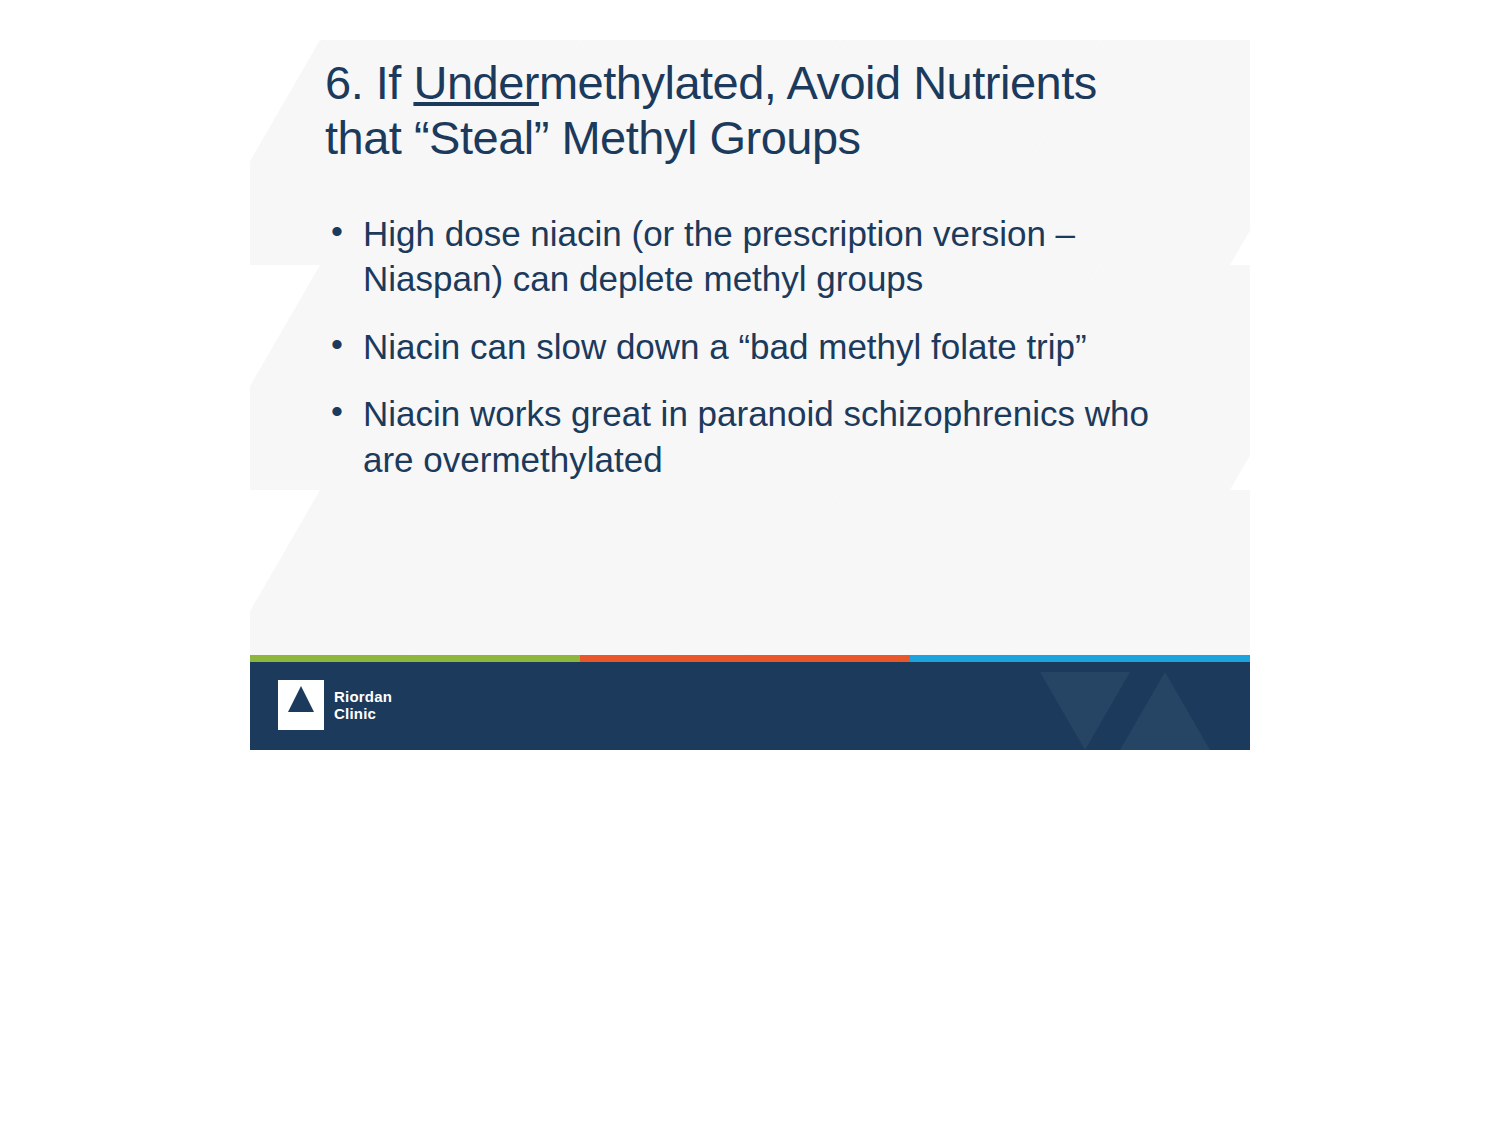6. If Undermethylated, Avoid Nutrients that “Steal” Methyl Groups
High dose niacin (or the prescription version – Niaspan) can deplete methyl groups
Niacin can slow down a “bad methyl folate trip”
Niacin works great in paranoid schizophrenics who are overmethylated
Riordan
Clinic